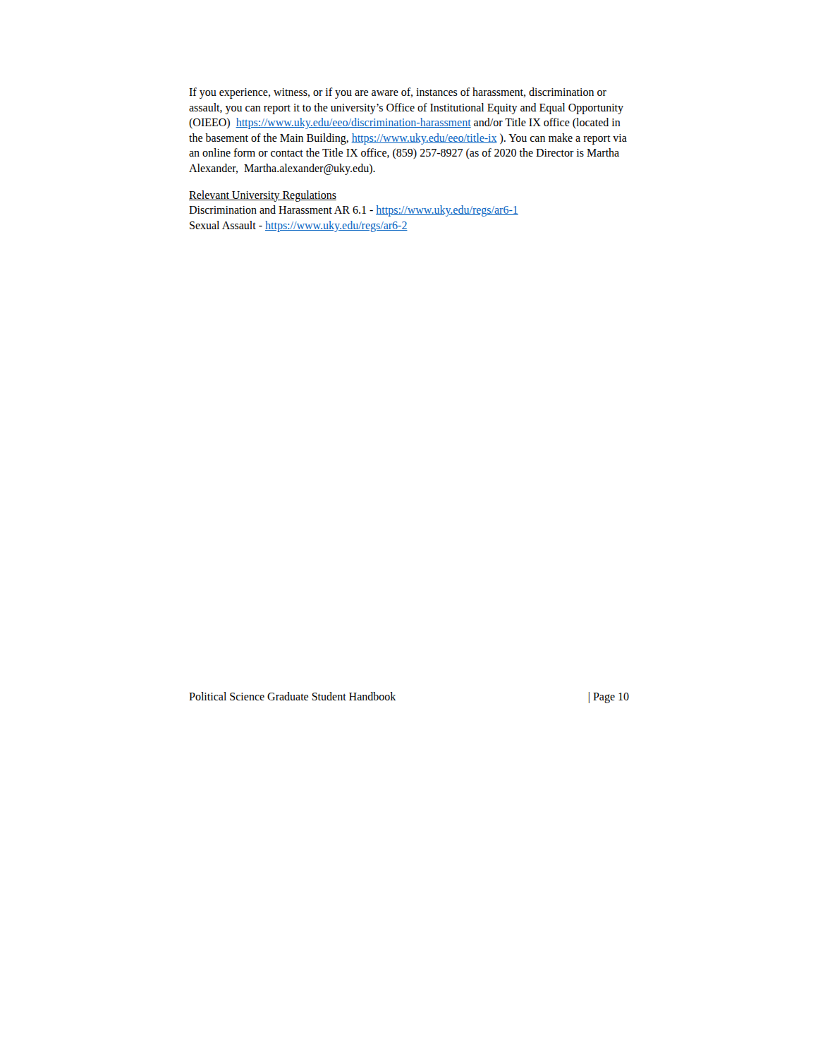If you experience, witness, or if you are aware of, instances of harassment, discrimination or assault, you can report it to the university’s Office of Institutional Equity and Equal Opportunity (OIEEO) https://www.uky.edu/eeo/discrimination-harassment and/or Title IX office (located in the basement of the Main Building, https://www.uky.edu/eeo/title-ix ). You can make a report via an online form or contact the Title IX office, (859) 257-8927 (as of 2020 the Director is Martha Alexander, Martha.alexander@uky.edu).
Relevant University Regulations
Discrimination and Harassment AR 6.1 - https://www.uky.edu/regs/ar6-1
Sexual Assault - https://www.uky.edu/regs/ar6-2
Political Science Graduate Student Handbook | Page 10